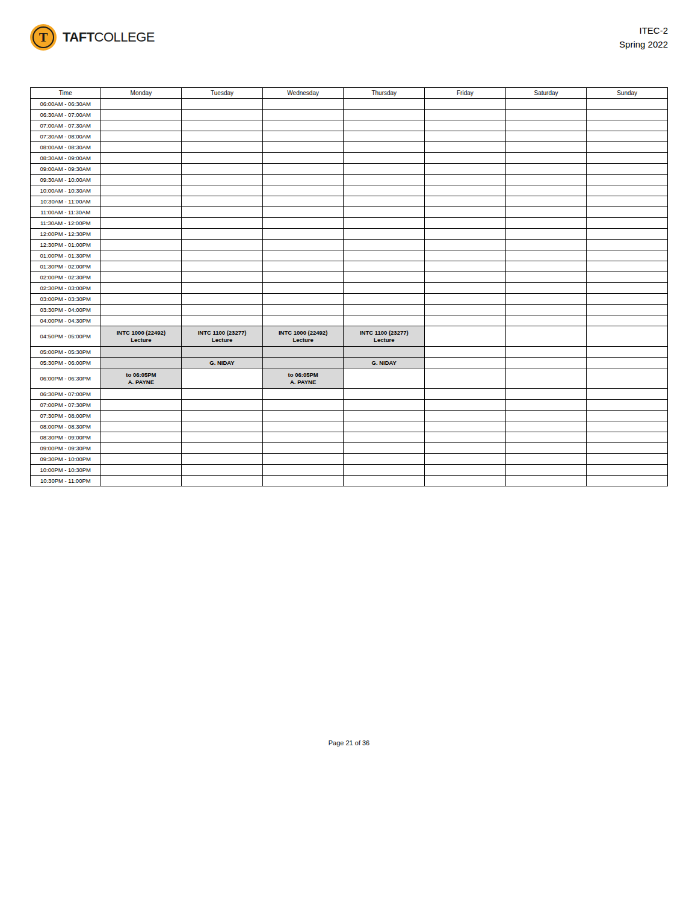T
TAFT COLLEGE
ITEC-2
Spring 2022
| Time | Monday | Tuesday | Wednesday | Thursday | Friday | Saturday | Sunday |
| --- | --- | --- | --- | --- | --- | --- | --- |
| 06:00AM - 06:30AM | | | | | | | |
| 06:30AM - 07:00AM | | | | | | | |
| 07:00AM - 07:30AM | | | | | | | |
| 07:30AM - 08:00AM | | | | | | | |
| 08:00AM - 08:30AM | | | | | | | |
| 08:30AM - 09:00AM | | | | | | | |
| 09:00AM - 09:30AM | | | | | | | |
| 09:30AM - 10:00AM | | | | | | | |
| 10:00AM - 10:30AM | | | | | | | |
| 10:30AM - 11:00AM | | | | | | | |
| 11:00AM - 11:30AM | | | | | | | |
| 11:30AM - 12:00PM | | | | | | | |
| 12:00PM - 12:30PM | | | | | | | |
| 12:30PM - 01:00PM | | | | | | | |
| 01:00PM - 01:30PM | | | | | | | |
| 01:30PM - 02:00PM | | | | | | | |
| 02:00PM - 02:30PM | | | | | | | |
| 02:30PM - 03:00PM | | | | | | | |
| 03:00PM - 03:30PM | | | | | | | |
| 03:30PM - 04:00PM | | | | | | | |
| 04:00PM - 04:30PM | | | | | | | |
| 04:50PM - 05:00PM | INTC 1000 (22492) Lecture | INTC 1100 (23277) Lecture | INTC 1000 (22492) Lecture | INTC 1100 (23277) Lecture | | | |
| 05:00PM - 05:30PM | | | | | | | |
| 05:30PM - 06:00PM | | G. NIDAY | | G. NIDAY | | | |
| 06:00PM - 06:30PM | to 06:05PM A. PAYNE | | to 06:05PM A. PAYNE | | | | |
| 06:30PM - 07:00PM | | | | | | | |
| 07:00PM - 07:30PM | | | | | | | |
| 07:30PM - 08:00PM | | | | | | | |
| 08:00PM - 08:30PM | | | | | | | |
| 08:30PM - 09:00PM | | | | | | | |
| 09:00PM - 09:30PM | | | | | | | |
| 09:30PM - 10:00PM | | | | | | | |
| 10:00PM - 10:30PM | | | | | | | |
| 10:30PM - 11:00PM | | | | | | | |
Page 21 of 36